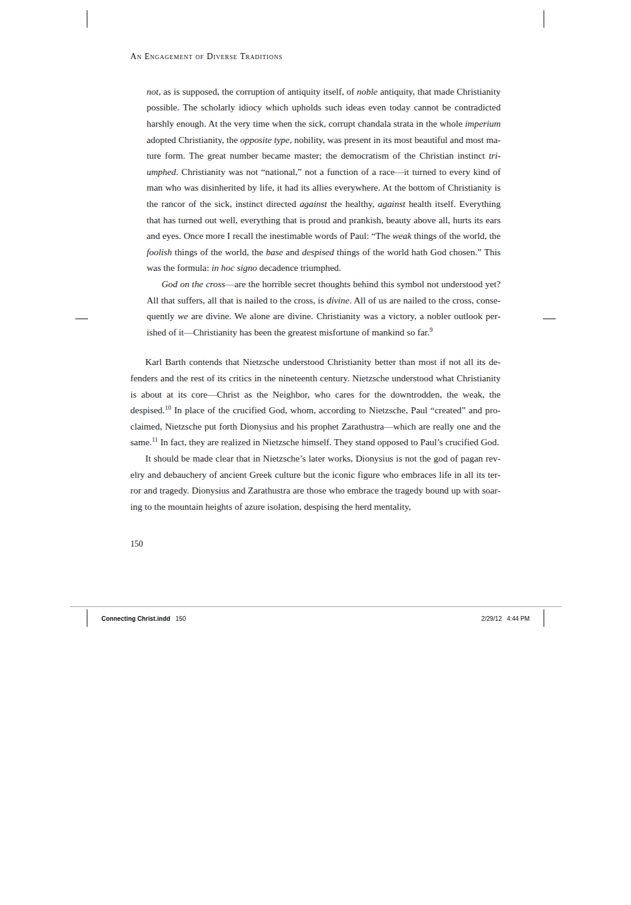An Engagement of Diverse Traditions
not, as is supposed, the corruption of antiquity itself, of noble antiquity, that made Christianity possible. The scholarly idiocy which upholds such ideas even today cannot be contradicted harshly enough. At the very time when the sick, corrupt chandala strata in the whole imperium adopted Christianity, the opposite type, nobility, was present in its most beautiful and most mature form. The great number became master; the democratism of the Christian instinct triumphed. Christianity was not “national,” not a function of a race—it turned to every kind of man who was disinherited by life, it had its allies everywhere. At the bottom of Christianity is the rancor of the sick, instinct directed against the healthy, against health itself. Everything that has turned out well, everything that is proud and prankish, beauty above all, hurts its ears and eyes. Once more I recall the inestimable words of Paul: “The weak things of the world, the foolish things of the world, the base and despised things of the world hath God chosen.” This was the formula: in hoc signo decadence triumphed.
God on the cross—are the horrible secret thoughts behind this symbol not understood yet? All that suffers, all that is nailed to the cross, is divine. All of us are nailed to the cross, consequently we are divine. We alone are divine. Christianity was a victory, a nobler outlook perished of it—Christianity has been the greatest misfortune of mankind so far.9
Karl Barth contends that Nietzsche understood Christianity better than most if not all its defenders and the rest of its critics in the nineteenth century. Nietzsche understood what Christianity is about at its core—Christ as the Neighbor, who cares for the downtrodden, the weak, the despised.10 In place of the crucified God, whom, according to Nietzsche, Paul “created” and proclaimed, Nietzsche put forth Dionysius and his prophet Zarathustra—which are really one and the same.11 In fact, they are realized in Nietzsche himself. They stand opposed to Paul’s crucified God.
It should be made clear that in Nietzsche’s later works, Dionysius is not the god of pagan revelry and debauchery of ancient Greek culture but the iconic figure who embraces life in all its terror and tragedy. Dionysius and Zarathustra are those who embrace the tragedy bound up with soaring to the mountain heights of azure isolation, despising the herd mentality,
150
Connecting Christ.indd 150 2/29/12 4:44 PM